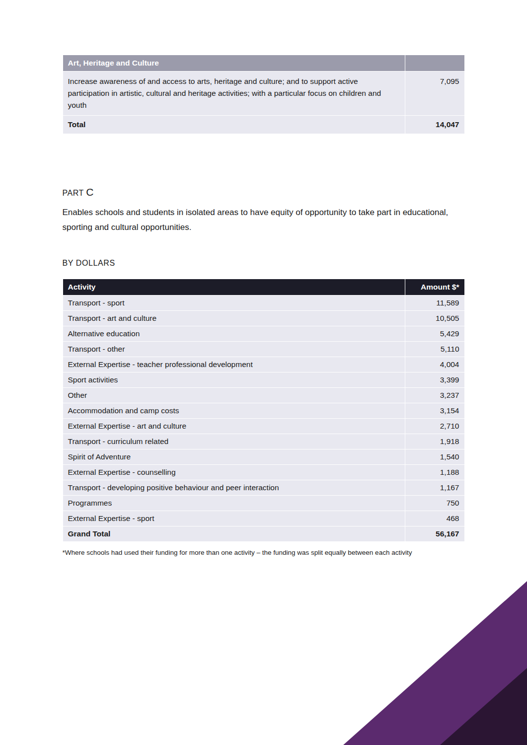| Art, Heritage and Culture | |
| --- | --- |
| Increase awareness of and access to arts, heritage and culture; and to support active participation in artistic, cultural and heritage activities; with a particular focus on children and youth | 7,095 |
| Total | 14,047 |
PART C
Enables schools and students in isolated areas to have equity of opportunity to take part in educational, sporting and cultural opportunities.
BY DOLLARS
| Activity | Amount $* |
| --- | --- |
| Transport - sport | 11,589 |
| Transport - art and culture | 10,505 |
| Alternative education | 5,429 |
| Transport - other | 5,110 |
| External Expertise - teacher professional development | 4,004 |
| Sport activities | 3,399 |
| Other | 3,237 |
| Accommodation and camp costs | 3,154 |
| External Expertise - art and culture | 2,710 |
| Transport - curriculum related | 1,918 |
| Spirit of Adventure | 1,540 |
| External Expertise - counselling | 1,188 |
| Transport - developing positive behaviour and peer interaction | 1,167 |
| Programmes | 750 |
| External Expertise - sport | 468 |
| Grand Total | 56,167 |
*Where schools had used their funding for more than one activity – the funding was split equally between each activity